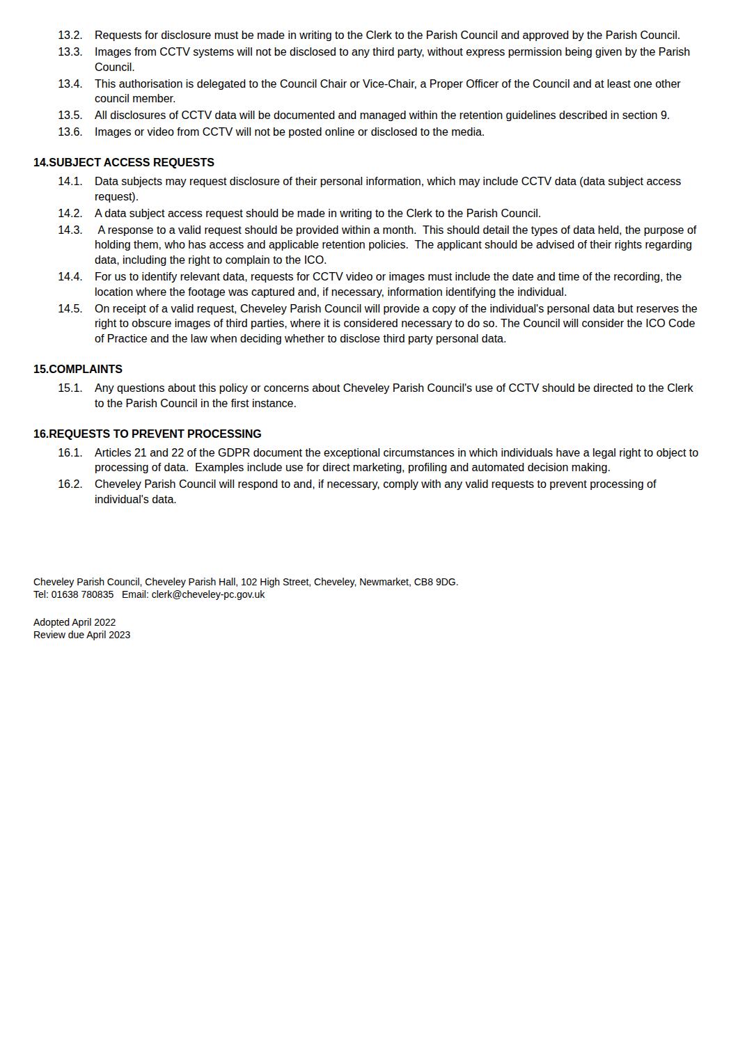13.2.
Requests for disclosure must be made in writing to the Clerk to the Parish Council and approved by the Parish Council.
13.3.
Images from CCTV systems will not be disclosed to any third party, without express permission being given by the Parish Council.
13.4.
This authorisation is delegated to the Council Chair or Vice-Chair, a Proper Officer of the Council and at least one other council member.
13.5.
All disclosures of CCTV data will be documented and managed within the retention guidelines described in section 9.
13.6.
Images or video from CCTV will not be posted online or disclosed to the media.
14. SUBJECT ACCESS REQUESTS
14.1.
Data subjects may request disclosure of their personal information, which may include CCTV data (data subject access request).
14.2.
A data subject access request should be made in writing to the Clerk to the Parish Council.
14.3.
A response to a valid request should be provided within a month. This should detail the types of data held, the purpose of holding them, who has access and applicable retention policies. The applicant should be advised of their rights regarding data, including the right to complain to the ICO.
14.4.
For us to identify relevant data, requests for CCTV video or images must include the date and time of the recording, the location where the footage was captured and, if necessary, information identifying the individual.
14.5.
On receipt of a valid request, Cheveley Parish Council will provide a copy of the individual's personal data but reserves the right to obscure images of third parties, where it is considered necessary to do so. The Council will consider the ICO Code of Practice and the law when deciding whether to disclose third party personal data.
15. COMPLAINTS
15.1.
Any questions about this policy or concerns about Cheveley Parish Council's use of CCTV should be directed to the Clerk to the Parish Council in the first instance.
16. REQUESTS TO PREVENT PROCESSING
16.1.
Articles 21 and 22 of the GDPR document the exceptional circumstances in which individuals have a legal right to object to processing of data. Examples include use for direct marketing, profiling and automated decision making.
16.2.
Cheveley Parish Council will respond to and, if necessary, comply with any valid requests to prevent processing of individual's data.
Cheveley Parish Council, Cheveley Parish Hall, 102 High Street, Cheveley, Newmarket, CB8 9DG.
Tel: 01638 780835 Email: clerk@cheveley-pc.gov.uk
Adopted April 2022
Review due April 2023